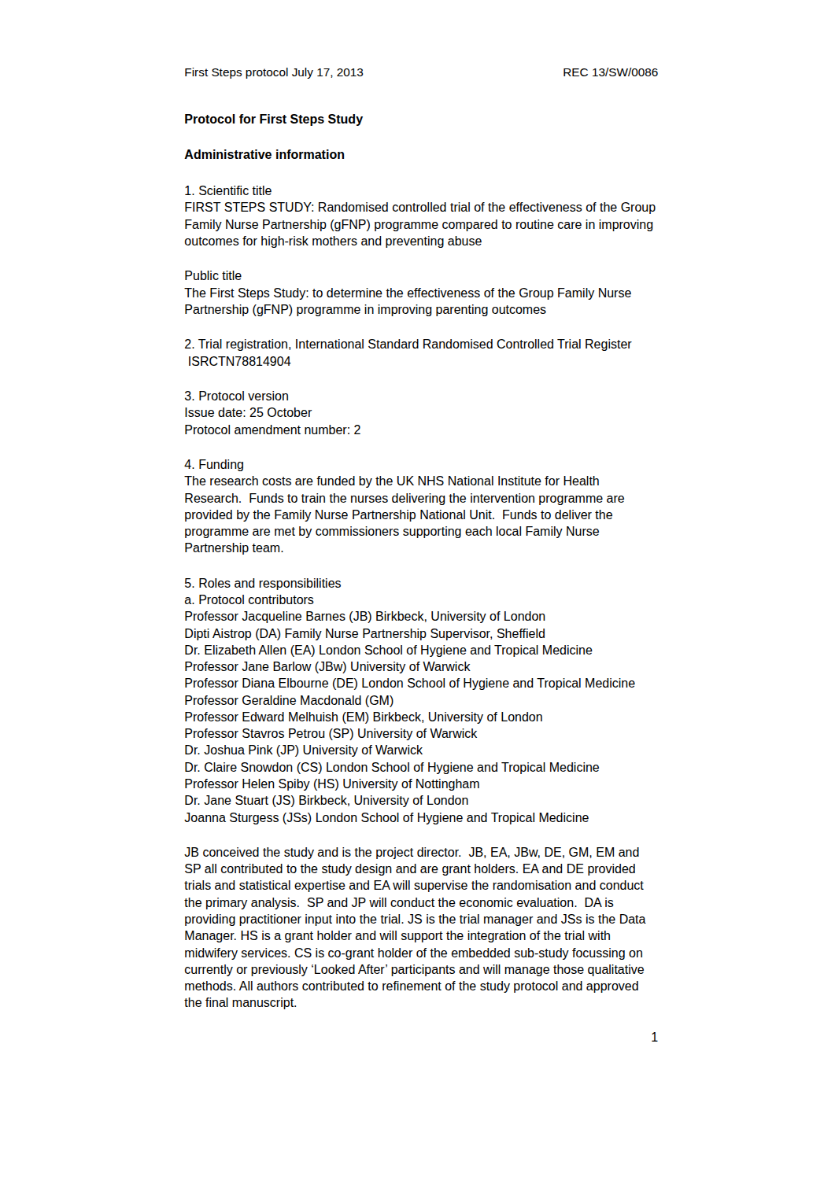First Steps protocol July 17, 2013
REC 13/SW/0086
Protocol for First Steps Study
Administrative information
1. Scientific title
FIRST STEPS STUDY: Randomised controlled trial of the effectiveness of the Group Family Nurse Partnership (gFNP) programme compared to routine care in improving outcomes for high-risk mothers and preventing abuse
Public title
The First Steps Study: to determine the effectiveness of the Group Family Nurse Partnership (gFNP) programme in improving parenting outcomes
2. Trial registration, International Standard Randomised Controlled Trial Register
ISRCTN78814904
3. Protocol version
Issue date: 25 October
Protocol amendment number: 2
4. Funding
The research costs are funded by the UK NHS National Institute for Health Research. Funds to train the nurses delivering the intervention programme are provided by the Family Nurse Partnership National Unit. Funds to deliver the programme are met by commissioners supporting each local Family Nurse Partnership team.
5. Roles and responsibilities
a. Protocol contributors
Professor Jacqueline Barnes (JB) Birkbeck, University of London
Dipti Aistrop (DA) Family Nurse Partnership Supervisor, Sheffield
Dr. Elizabeth Allen (EA) London School of Hygiene and Tropical Medicine
Professor Jane Barlow (JBw) University of Warwick
Professor Diana Elbourne (DE) London School of Hygiene and Tropical Medicine
Professor Geraldine Macdonald (GM)
Professor Edward Melhuish (EM) Birkbeck, University of London
Professor Stavros Petrou (SP) University of Warwick
Dr. Joshua Pink (JP) University of Warwick
Dr. Claire Snowdon (CS) London School of Hygiene and Tropical Medicine
Professor Helen Spiby (HS) University of Nottingham
Dr. Jane Stuart (JS) Birkbeck, University of London
Joanna Sturgess (JSs) London School of Hygiene and Tropical Medicine
JB conceived the study and is the project director. JB, EA, JBw, DE, GM, EM and SP all contributed to the study design and are grant holders. EA and DE provided trials and statistical expertise and EA will supervise the randomisation and conduct the primary analysis. SP and JP will conduct the economic evaluation. DA is providing practitioner input into the trial. JS is the trial manager and JSs is the Data Manager. HS is a grant holder and will support the integration of the trial with midwifery services. CS is co-grant holder of the embedded sub-study focussing on currently or previously ‘Looked After’ participants and will manage those qualitative methods. All authors contributed to refinement of the study protocol and approved the final manuscript.
1